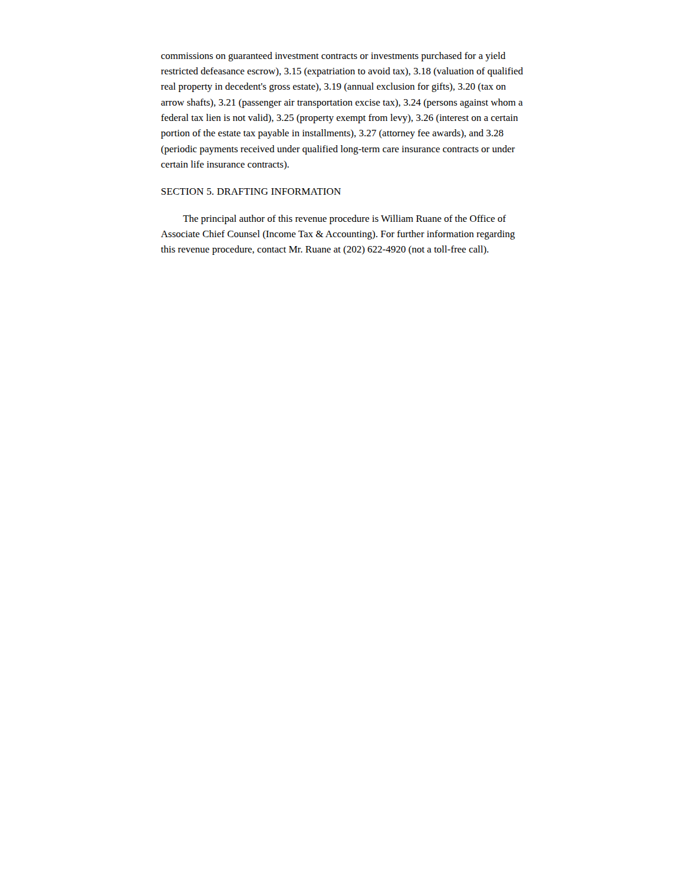commissions on guaranteed investment contracts or investments purchased for a yield restricted defeasance escrow), 3.15 (expatriation to avoid tax), 3.18 (valuation of qualified real property in decedent's gross estate), 3.19 (annual exclusion for gifts), 3.20 (tax on arrow shafts), 3.21 (passenger air transportation excise tax), 3.24 (persons against whom a federal tax lien is not valid), 3.25 (property exempt from levy), 3.26 (interest on a certain portion of the estate tax payable in installments), 3.27 (attorney fee awards), and 3.28 (periodic payments received under qualified long-term care insurance contracts or under certain life insurance contracts).
SECTION 5. DRAFTING INFORMATION
The principal author of this revenue procedure is William Ruane of the Office of Associate Chief Counsel (Income Tax & Accounting). For further information regarding this revenue procedure, contact Mr. Ruane at (202) 622-4920 (not a toll-free call).